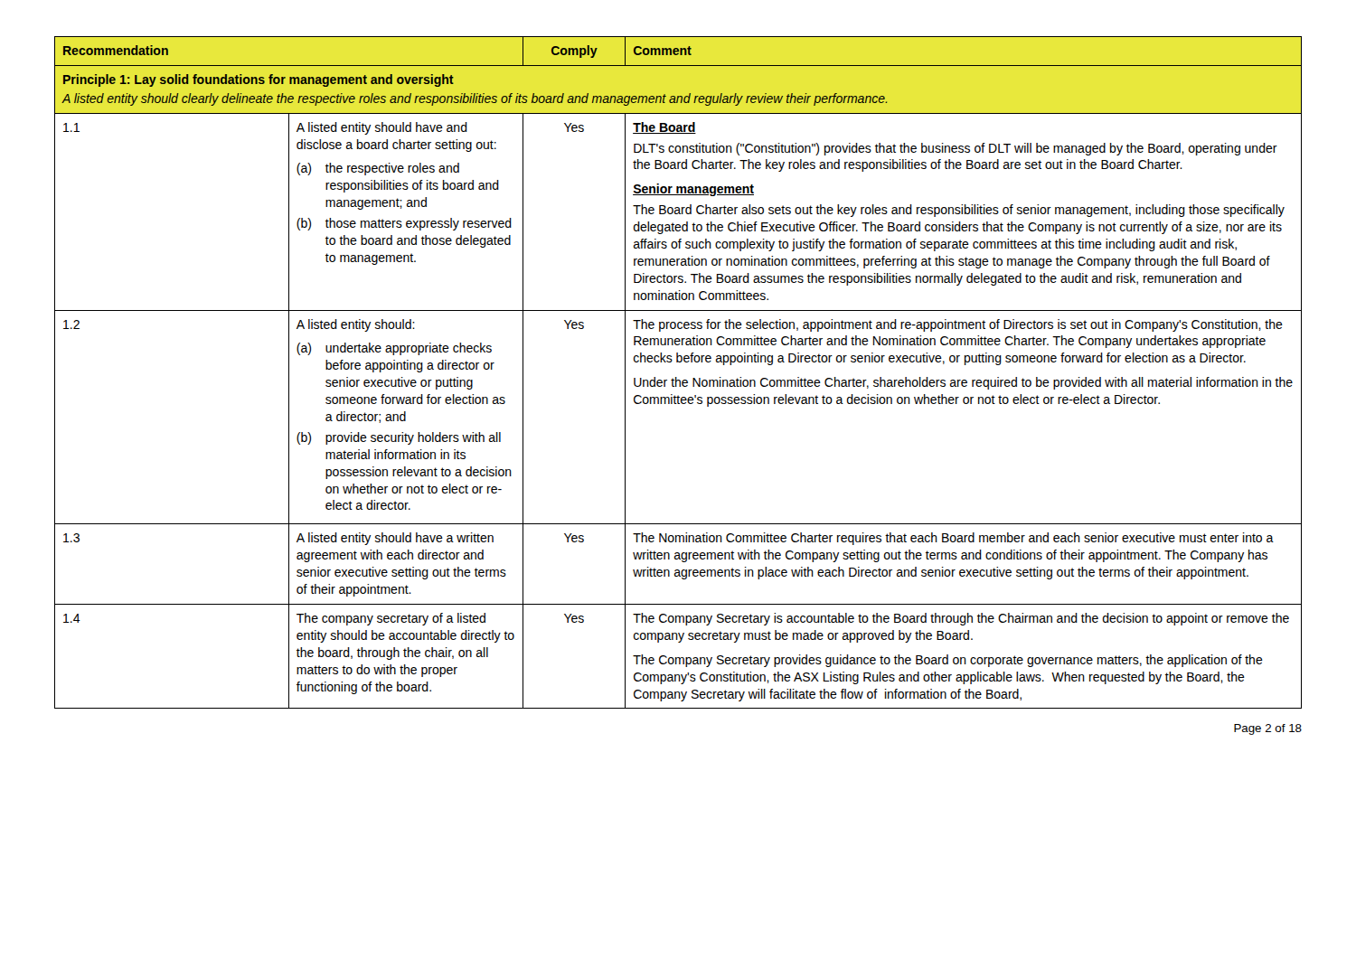| Recommendation | Comply | Comment |
| --- | --- | --- |
| Principle 1: Lay solid foundations for management and oversight A listed entity should clearly delineate the respective roles and responsibilities of its board and management and regularly review their performance. |
| 1.1 | A listed entity should have and disclose a board charter setting out: (a) the respective roles and responsibilities of its board and management; and (b) those matters expressly reserved to the board and those delegated to management. | Yes | The Board DLT's constitution ("Constitution") provides that the business of DLT will be managed by the Board, operating under the Board Charter. The key roles and responsibilities of the Board are set out in the Board Charter. Senior management The Board Charter also sets out the key roles and responsibilities of senior management, including those specifically delegated to the Chief Executive Officer. The Board considers that the Company is not currently of a size, nor are its affairs of such complexity to justify the formation of separate committees at this time including audit and risk, remuneration or nomination committees, preferring at this stage to manage the Company through the full Board of Directors. The Board assumes the responsibilities normally delegated to the audit and risk, remuneration and nomination Committees. |
| 1.2 | A listed entity should: (a) undertake appropriate checks before appointing a director or senior executive or putting someone forward for election as a director; and (b) provide security holders with all material information in its possession relevant to a decision on whether or not to elect or re-elect a director. | Yes | The process for the selection, appointment and re-appointment of Directors is set out in Company's Constitution, the Remuneration Committee Charter and the Nomination Committee Charter. The Company undertakes appropriate checks before appointing a Director or senior executive, or putting someone forward for election as a Director. Under the Nomination Committee Charter, shareholders are required to be provided with all material information in the Committee's possession relevant to a decision on whether or not to elect or re-elect a Director. |
| 1.3 | A listed entity should have a written agreement with each director and senior executive setting out the terms of their appointment. | Yes | The Nomination Committee Charter requires that each Board member and each senior executive must enter into a written agreement with the Company setting out the terms and conditions of their appointment. The Company has written agreements in place with each Director and senior executive setting out the terms of their appointment. |
| 1.4 | The company secretary of a listed entity should be accountable directly to the board, through the chair, on all matters to do with the proper functioning of the board. | Yes | The Company Secretary is accountable to the Board through the Chairman and the decision to appoint or remove the company secretary must be made or approved by the Board. The Company Secretary provides guidance to the Board on corporate governance matters, the application of the Company's Constitution, the ASX Listing Rules and other applicable laws. When requested by the Board, the Company Secretary will facilitate the flow of information of the Board, |
Page 2 of 18